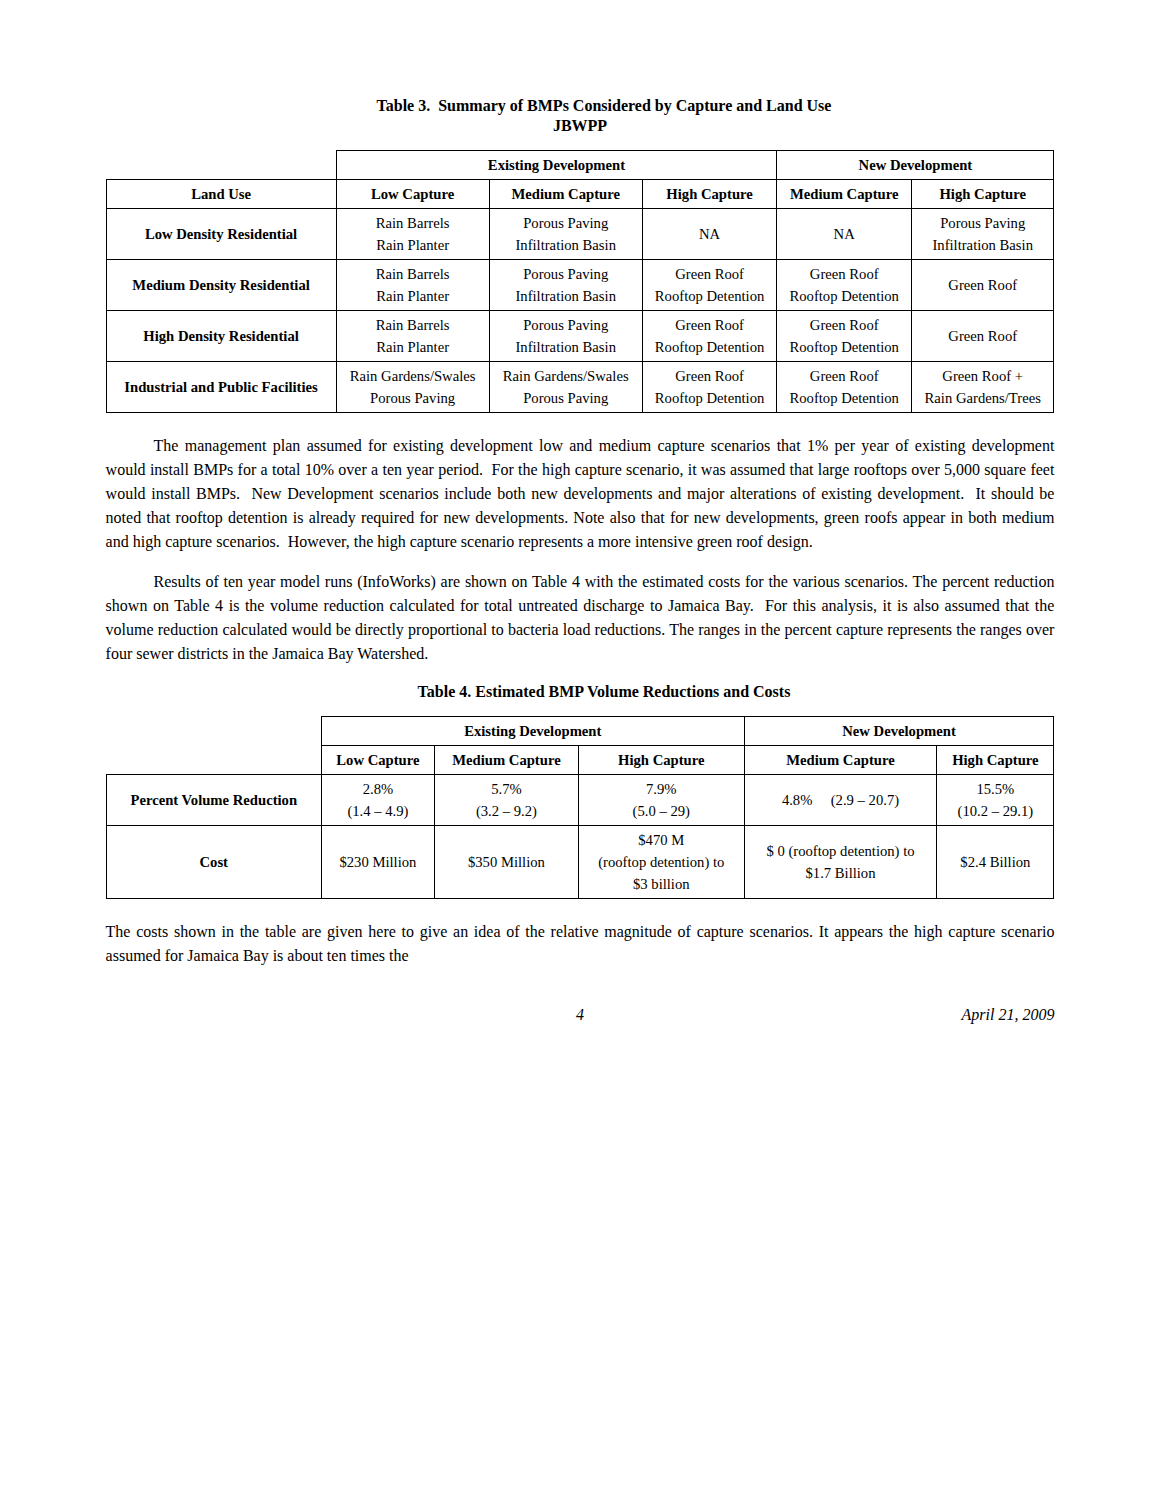Table 3. Summary of BMPs Considered by Capture and Land Use
JBWPP
| | Existing Development | New Development |
| --- | --- | --- |
| Land Use | Low Capture | Medium Capture | High Capture | Medium Capture | High Capture |
| Low Density Residential | Rain Barrels Rain Planter | Porous Paving Infiltration Basin | NA | NA | Porous Paving Infiltration Basin |
| Medium Density Residential | Rain Barrels Rain Planter | Porous Paving Infiltration Basin | Green Roof Rooftop Detention | Green Roof Rooftop Detention | Green Roof |
| High Density Residential | Rain Barrels Rain Planter | Porous Paving Infiltration Basin | Green Roof Rooftop Detention | Green Roof Rooftop Detention | Green Roof |
| Industrial and Public Facilities | Rain Gardens/Swales Porous Paving | Rain Gardens/Swales Porous Paving | Green Roof Rooftop Detention | Green Roof Rooftop Detention | Green Roof + Rain Gardens/Trees |
The management plan assumed for existing development low and medium capture scenarios that 1% per year of existing development would install BMPs for a total 10% over a ten year period. For the high capture scenario, it was assumed that large rooftops over 5,000 square feet would install BMPs. New Development scenarios include both new developments and major alterations of existing development. It should be noted that rooftop detention is already required for new developments. Note also that for new developments, green roofs appear in both medium and high capture scenarios. However, the high capture scenario represents a more intensive green roof design.
Results of ten year model runs (InfoWorks) are shown on Table 4 with the estimated costs for the various scenarios. The percent reduction shown on Table 4 is the volume reduction calculated for total untreated discharge to Jamaica Bay. For this analysis, it is also assumed that the volume reduction calculated would be directly proportional to bacteria load reductions. The ranges in the percent capture represents the ranges over four sewer districts in the Jamaica Bay Watershed.
Table 4. Estimated BMP Volume Reductions and Costs
| | Existing Development | New Development |
| --- | --- | --- |
| | Low Capture | Medium Capture | High Capture | Medium Capture | High Capture |
| Percent Volume Reduction | 2.8% (1.4 – 4.9) | 5.7% (3.2 – 9.2) | 7.9% (5.0 – 29) | 4.8% (2.9 – 20.7) | 15.5% (10.2 – 29.1) |
| Cost | $230 Million | $350 Million | $470 M (rooftop detention) to $3 billion | $ 0 (rooftop detention) to $1.7 Billion | $2.4 Billion |
The costs shown in the table are given here to give an idea of the relative magnitude of capture scenarios. It appears the high capture scenario assumed for Jamaica Bay is about ten times the
4
April 21, 2009